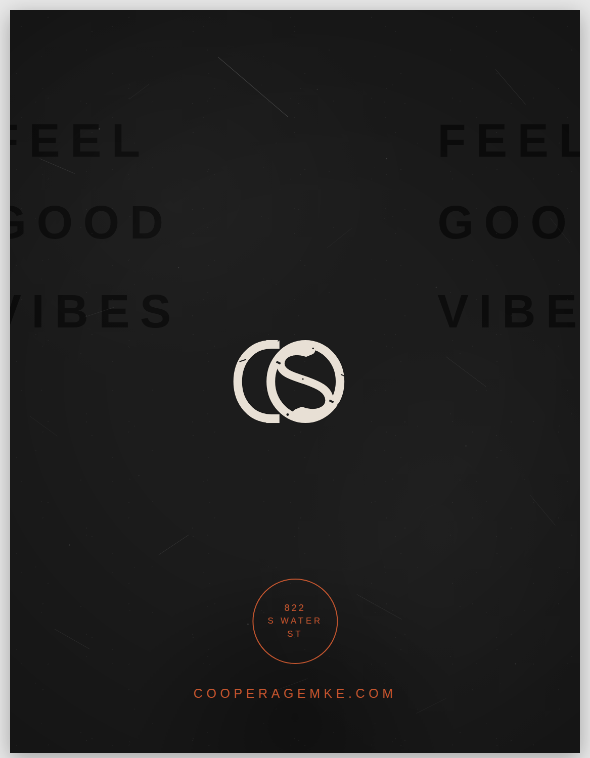FEEL
GOOD
VIBES
FEEL
GOOD
VIBES
822 S WATER ST
COOPERAGEMKE.COM